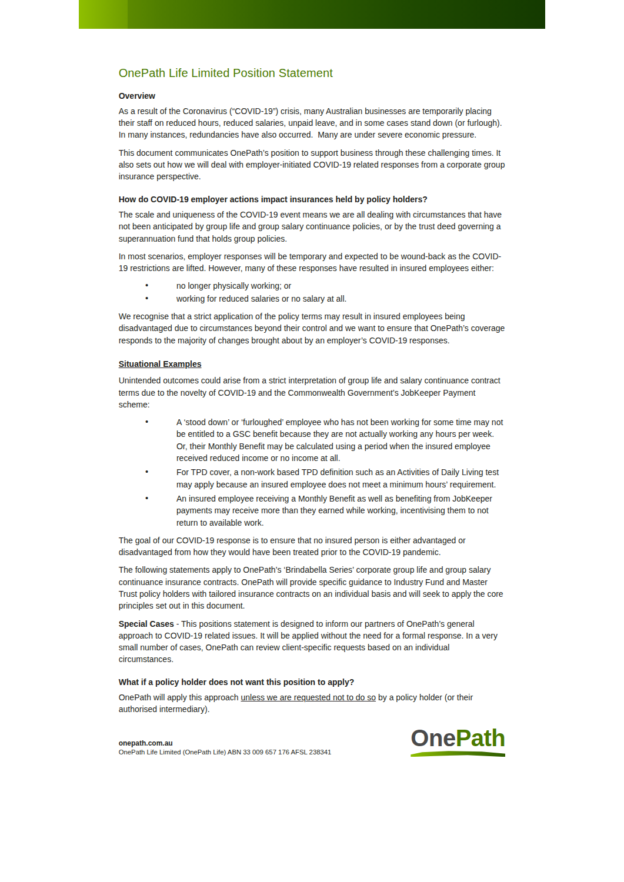OnePath Life Limited Position Statement
Overview
As a result of the Coronavirus (“COVID-19”) crisis, many Australian businesses are temporarily placing their staff on reduced hours, reduced salaries, unpaid leave, and in some cases stand down (or furlough). In many instances, redundancies have also occurred. Many are under severe economic pressure.
This document communicates OnePath’s position to support business through these challenging times. It also sets out how we will deal with employer-initiated COVID-19 related responses from a corporate group insurance perspective.
How do COVID-19 employer actions impact insurances held by policy holders?
The scale and uniqueness of the COVID-19 event means we are all dealing with circumstances that have not been anticipated by group life and group salary continuance policies, or by the trust deed governing a superannuation fund that holds group policies.
In most scenarios, employer responses will be temporary and expected to be wound-back as the COVID-19 restrictions are lifted. However, many of these responses have resulted in insured employees either:
no longer physically working; or
working for reduced salaries or no salary at all.
We recognise that a strict application of the policy terms may result in insured employees being disadvantaged due to circumstances beyond their control and we want to ensure that OnePath’s coverage responds to the majority of changes brought about by an employer’s COVID-19 responses.
Situational Examples
Unintended outcomes could arise from a strict interpretation of group life and salary continuance contract terms due to the novelty of COVID-19 and the Commonwealth Government’s JobKeeper Payment scheme:
A ‘stood down’ or ‘furloughed’ employee who has not been working for some time may not be entitled to a GSC benefit because they are not actually working any hours per week. Or, their Monthly Benefit may be calculated using a period when the insured employee received reduced income or no income at all.
For TPD cover, a non-work based TPD definition such as an Activities of Daily Living test may apply because an insured employee does not meet a minimum hours’ requirement.
An insured employee receiving a Monthly Benefit as well as benefiting from JobKeeper payments may receive more than they earned while working, incentivising them to not return to available work.
The goal of our COVID-19 response is to ensure that no insured person is either advantaged or disadvantaged from how they would have been treated prior to the COVID-19 pandemic.
The following statements apply to OnePath’s ‘Brindabella Series’ corporate group life and group salary continuance insurance contracts. OnePath will provide specific guidance to Industry Fund and Master Trust policy holders with tailored insurance contracts on an individual basis and will seek to apply the core principles set out in this document.
Special Cases - This positions statement is designed to inform our partners of OnePath’s general approach to COVID-19 related issues. It will be applied without the need for a formal response. In a very small number of cases, OnePath can review client-specific requests based on an individual circumstances.
What if a policy holder does not want this position to apply?
OnePath will apply this approach unless we are requested not to do so by a policy holder (or their authorised intermediary).
onepath.com.au
OnePath Life Limited (OnePath Life) ABN 33 009 657 176 AFSL 238341
OnePath